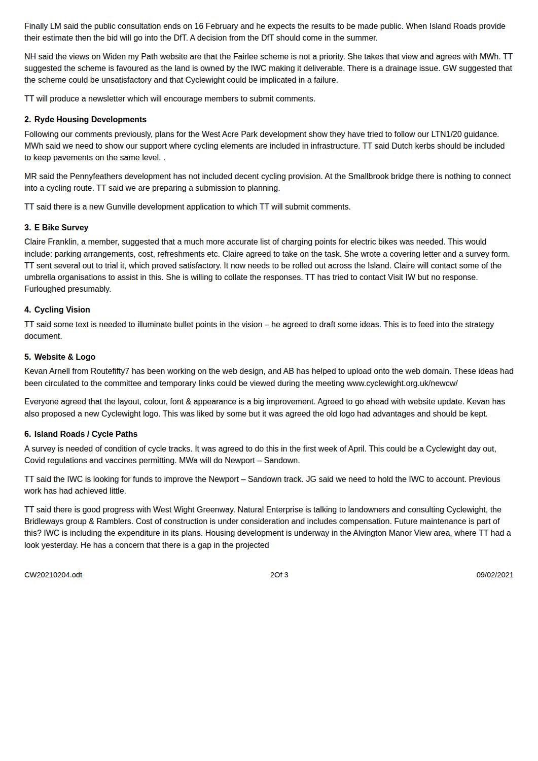Finally LM said the public consultation ends on 16 February and he expects the results to be made public. When Island Roads provide their estimate then the bid will go into the DfT. A decision from the DfT should come in the summer.
NH said the views on Widen my Path website are that the Fairlee scheme is not a priority. She takes that view and agrees with MWh. TT suggested the scheme is favoured as the land is owned by the IWC making it deliverable. There is a drainage issue. GW suggested that the scheme could be unsatisfactory and that Cyclewight could be implicated in a failure.
TT will produce a newsletter which will encourage members to submit comments.
2. Ryde Housing Developments
Following our comments previously, plans for the West Acre Park development show they have tried to follow our LTN1/20 guidance. MWh said we need to show our support where cycling elements are included in infrastructure. TT said Dutch kerbs should be included to keep pavements on the same level. .
MR said the Pennyfeathers development has not included decent cycling provision. At the Smallbrook bridge there is nothing to connect into a cycling route. TT said we are preparing a submission to planning.
TT said there is a new Gunville development application to which TT will submit comments.
3. E Bike Survey
Claire Franklin, a member, suggested that a much more accurate list of charging points for electric bikes was needed. This would include: parking arrangements, cost, refreshments etc. Claire agreed to take on the task. She wrote a covering letter and a survey form. TT sent several out to trial it, which proved satisfactory. It now needs to be rolled out across the Island. Claire will contact some of the umbrella organisations to assist in this. She is willing to collate the responses. TT has tried to contact Visit IW but no response. Furloughed presumably.
4. Cycling Vision
TT said some text is needed to illuminate bullet points in the vision – he agreed to draft some ideas. This is to feed into the strategy document.
5. Website & Logo
Kevan Arnell from Routefifty7 has been working on the web design, and AB has helped to upload onto the web domain. These ideas had been circulated to the committee and temporary links could be viewed during the meeting www.cyclewight.org.uk/newcw/
Everyone agreed that the layout, colour, font & appearance is a big improvement. Agreed to go ahead with website update. Kevan has also proposed a new Cyclewight logo. This was liked by some but it was agreed the old logo had advantages and should be kept.
6. Island Roads / Cycle Paths
A survey is needed of condition of cycle tracks. It was agreed to do this in the first week of April. This could be a Cyclewight day out, Covid regulations and vaccines permitting. MWa will do Newport – Sandown.
TT said the IWC is looking for funds to improve the Newport – Sandown track. JG said we need to hold the IWC to account. Previous work has had achieved little.
TT said there is good progress with West Wight Greenway. Natural Enterprise is talking to landowners and consulting Cyclewight, the Bridleways group & Ramblers. Cost of construction is under consideration and includes compensation. Future maintenance is part of this? IWC is including the expenditure in its plans. Housing development is underway in the Alvington Manor View area, where TT had a look yesterday. He has a concern that there is a gap in the projected
CW20210204.odt 2Of 3 09/02/2021